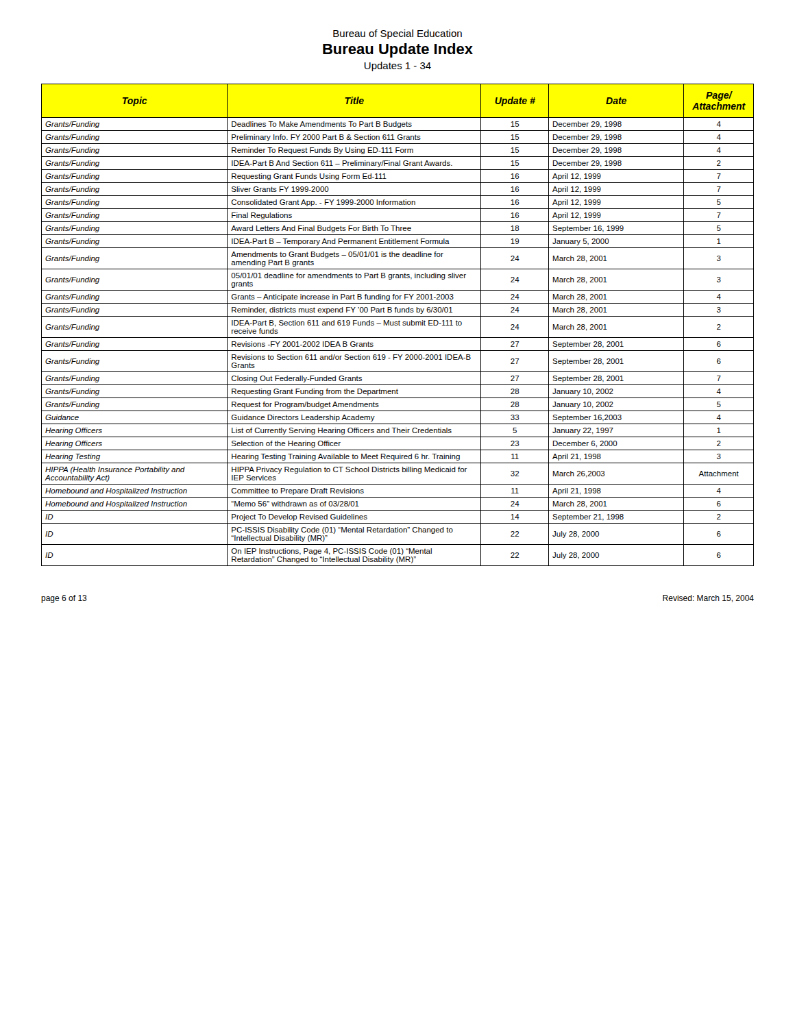Bureau of Special Education
Bureau Update Index
Updates 1 - 34
| Topic | Title | Update # | Date | Page/ Attachment |
| --- | --- | --- | --- | --- |
| Grants/Funding | Deadlines To Make Amendments To Part B Budgets | 15 | December 29, 1998 | 4 |
| Grants/Funding | Preliminary Info. FY 2000 Part B & Section 611 Grants | 15 | December 29, 1998 | 4 |
| Grants/Funding | Reminder To Request Funds By Using ED-111 Form | 15 | December 29, 1998 | 4 |
| Grants/Funding | IDEA-Part B And Section 611 – Preliminary/Final Grant Awards. | 15 | December 29, 1998 | 2 |
| Grants/Funding | Requesting Grant Funds Using Form Ed-111 | 16 | April 12, 1999 | 7 |
| Grants/Funding | Sliver Grants FY 1999-2000 | 16 | April 12, 1999 | 7 |
| Grants/Funding | Consolidated Grant App. - FY 1999-2000 Information | 16 | April 12, 1999 | 5 |
| Grants/Funding | Final Regulations | 16 | April 12, 1999 | 7 |
| Grants/Funding | Award Letters And Final Budgets For Birth To Three | 18 | September 16, 1999 | 5 |
| Grants/Funding | IDEA-Part B – Temporary And Permanent Entitlement Formula | 19 | January 5, 2000 | 1 |
| Grants/Funding | Amendments to Grant Budgets – 05/01/01 is the deadline for amending Part B grants | 24 | March 28, 2001 | 3 |
| Grants/Funding | 05/01/01 deadline for amendments to Part B grants, including sliver grants | 24 | March 28, 2001 | 3 |
| Grants/Funding | Grants – Anticipate increase in Part B funding for FY 2001-2003 | 24 | March 28, 2001 | 4 |
| Grants/Funding | Reminder, districts must expend FY ’00 Part B funds by 6/30/01 | 24 | March 28, 2001 | 3 |
| Grants/Funding | IDEA-Part B, Section 611 and 619 Funds – Must submit ED-111 to receive funds | 24 | March 28, 2001 | 2 |
| Grants/Funding | Revisions -FY 2001-2002 IDEA B Grants | 27 | September 28, 2001 | 6 |
| Grants/Funding | Revisions to Section 611 and/or Section 619 - FY 2000-2001 IDEA-B Grants | 27 | September 28, 2001 | 6 |
| Grants/Funding | Closing Out Federally-Funded Grants | 27 | September 28, 2001 | 7 |
| Grants/Funding | Requesting Grant Funding from the Department | 28 | January 10, 2002 | 4 |
| Grants/Funding | Request for Program/budget Amendments | 28 | January 10, 2002 | 5 |
| Guidance | Guidance Directors Leadership Academy | 33 | September 16,2003 | 4 |
| Hearing Officers | List of Currently Serving Hearing Officers and Their Credentials | 5 | January 22, 1997 | 1 |
| Hearing Officers | Selection of the Hearing Officer | 23 | December 6, 2000 | 2 |
| Hearing Testing | Hearing Testing Training Available to Meet Required 6 hr. Training | 11 | April 21, 1998 | 3 |
| HIPPA (Health Insurance Portability and Accountability Act) | HIPPA Privacy Regulation to CT School Districts billing Medicaid for IEP Services | 32 | March 26,2003 | Attachment |
| Homebound and Hospitalized Instruction | Committee to Prepare Draft Revisions | 11 | April 21, 1998 | 4 |
| Homebound and Hospitalized Instruction | “Memo 56” withdrawn as of 03/28/01 | 24 | March 28, 2001 | 6 |
| ID | Project To Develop Revised Guidelines | 14 | September 21, 1998 | 2 |
| ID | PC-ISSIS Disability Code (01) “Mental Retardation” Changed to “Intellectual Disability (MR)” | 22 | July 28, 2000 | 6 |
| ID | On IEP Instructions, Page 4, PC-ISSIS Code (01) “Mental Retardation” Changed to “Intellectual Disability (MR)” | 22 | July 28, 2000 | 6 |
page 6 of 13
Revised: March 15, 2004